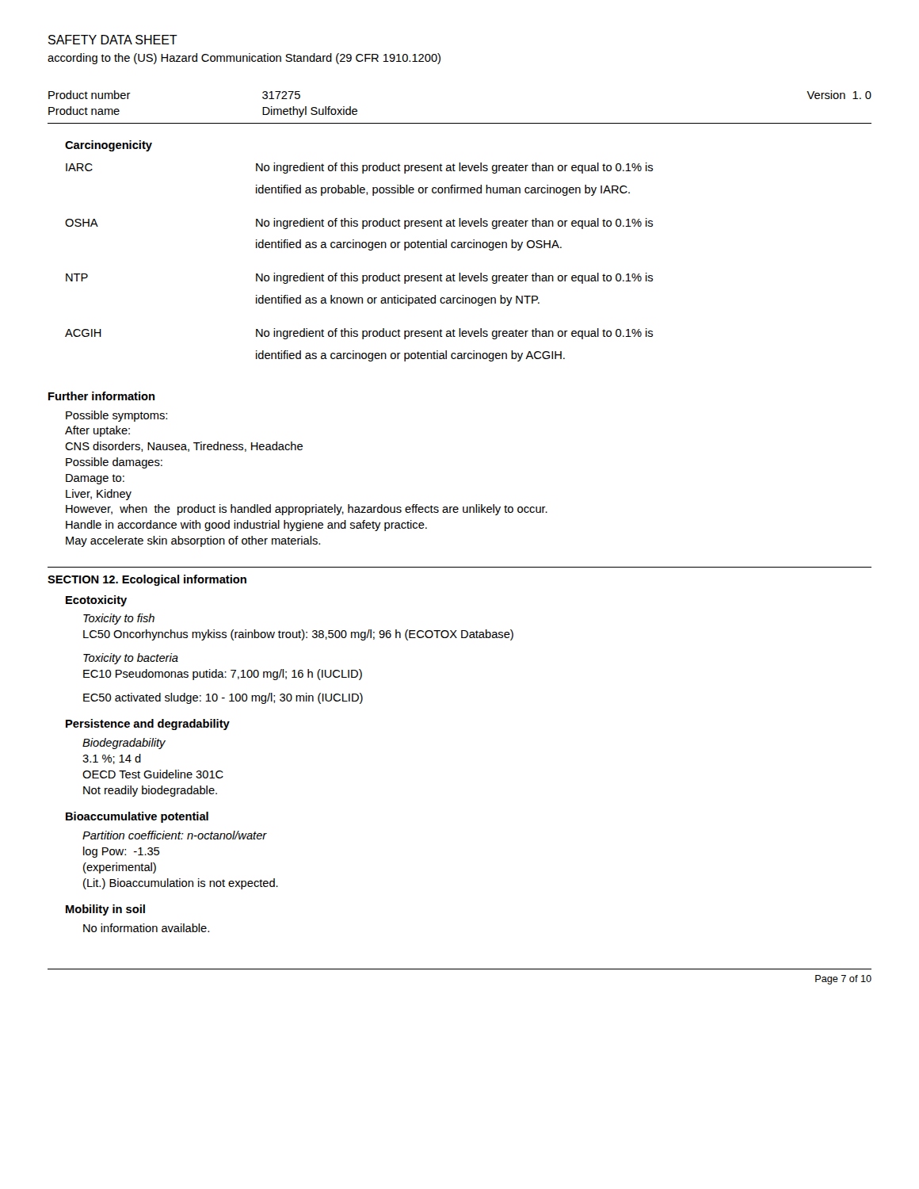SAFETY DATA SHEET
according to the (US) Hazard Communication Standard (29 CFR 1910.1200)
| Product number | 317275 | Version 1. 0 |
| Product name | Dimethyl Sulfoxide | |
Carcinogenicity
| IARC | No ingredient of this product present at levels greater than or equal to 0.1% is identified as probable, possible or confirmed human carcinogen by IARC. |
| OSHA | No ingredient of this product present at levels greater than or equal to 0.1% is identified as a carcinogen or potential carcinogen by OSHA. |
| NTP | No ingredient of this product present at levels greater than or equal to 0.1% is identified as a known or anticipated carcinogen by NTP. |
| ACGIH | No ingredient of this product present at levels greater than or equal to 0.1% is identified as a carcinogen or potential carcinogen by ACGIH. |
Further information
Possible symptoms:
After uptake:
CNS disorders, Nausea, Tiredness, Headache
Possible damages:
Damage to:
Liver, Kidney
However, when the product is handled appropriately, hazardous effects are unlikely to occur.
Handle in accordance with good industrial hygiene and safety practice.
May accelerate skin absorption of other materials.
SECTION 12. Ecological information
Ecotoxicity
Toxicity to fish
LC50 Oncorhynchus mykiss (rainbow trout): 38,500 mg/l; 96 h (ECOTOX Database)
Toxicity to bacteria
EC10 Pseudomonas putida: 7,100 mg/l; 16 h (IUCLID)
EC50 activated sludge: 10 - 100 mg/l; 30 min (IUCLID)
Persistence and degradability
Biodegradability
3.1 %; 14 d
OECD Test Guideline 301C
Not readily biodegradable.
Bioaccumulative potential
Partition coefficient: n-octanol/water
log Pow: -1.35
(experimental)
(Lit.) Bioaccumulation is not expected.
Mobility in soil
No information available.
Page 7 of 10